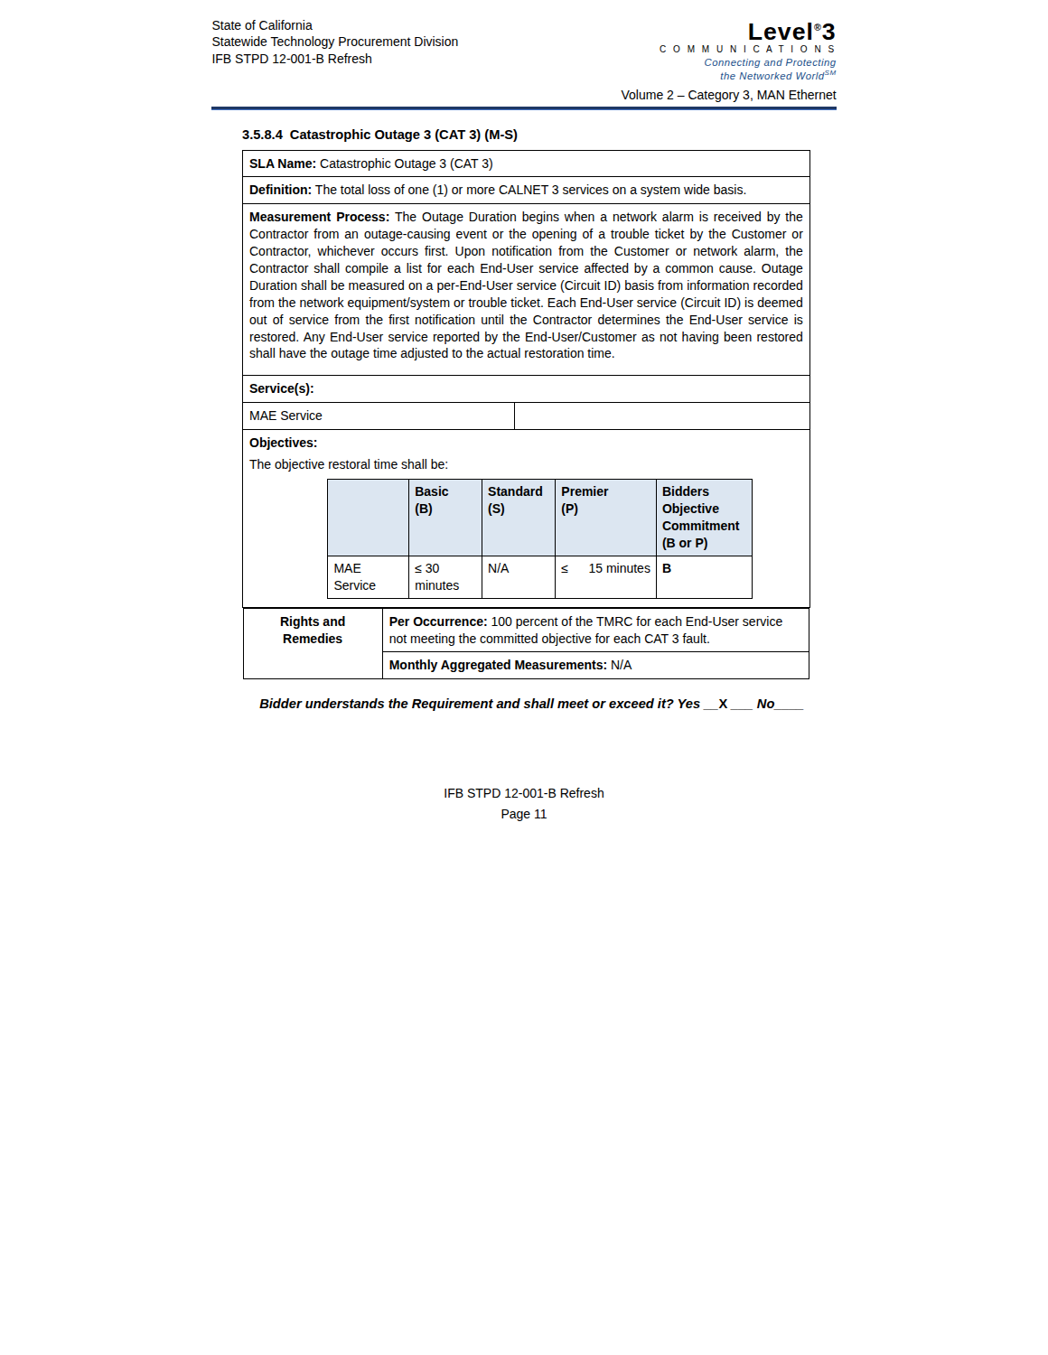State of California
Statewide Technology Procurement Division
IFB STPD 12-001-B Refresh
Level®3
C O M M U N I C A T I O N S
Connecting and Protecting
the Networked WorldSM
Volume 2 – Category 3, MAN Ethernet
3.5.8.4 Catastrophic Outage 3 (CAT 3) (M-S)
| SLA Name: Catastrophic Outage 3 (CAT 3) |
| Definition: The total loss of one (1) or more CALNET 3 services on a system wide basis. |
| Measurement Process: The Outage Duration begins when a network alarm is received by the Contractor from an outage-causing event or the opening of a trouble ticket by the Customer or Contractor, whichever occurs first. Upon notification from the Customer or network alarm, the Contractor shall compile a list for each End-User service affected by a common cause. Outage Duration shall be measured on a per-End-User service (Circuit ID) basis from information recorded from the network equipment/system or trouble ticket. Each End-User service (Circuit ID) is deemed out of service from the first notification until the Contractor determines the End-User service is restored. Any End-User service reported by the End-User/Customer as not having been restored shall have the outage time adjusted to the actual restoration time. |
| Service(s): |
| MAE Service | |
| Objectives: The objective restoral time shall be: / / Basic (B) / Standard (S) / Premier (P) / Bidders Objective Commitment (B or P) / / --- / --- / --- / --- / --- / / MAE Service / ≤ 30 minutes / N/A / ≤ 15 minutes / B / |
| / Rights and Remedies / Per Occurrence: 100 percent of the TMRC for each End-User service not meeting the committed objective for each CAT 3 fault. / / Monthly Aggregated Measurements: N/A / |
Bidder understands the Requirement and shall meet or exceed it? Yes __X ___ No____
IFB STPD 12-001-B Refresh
Page 11